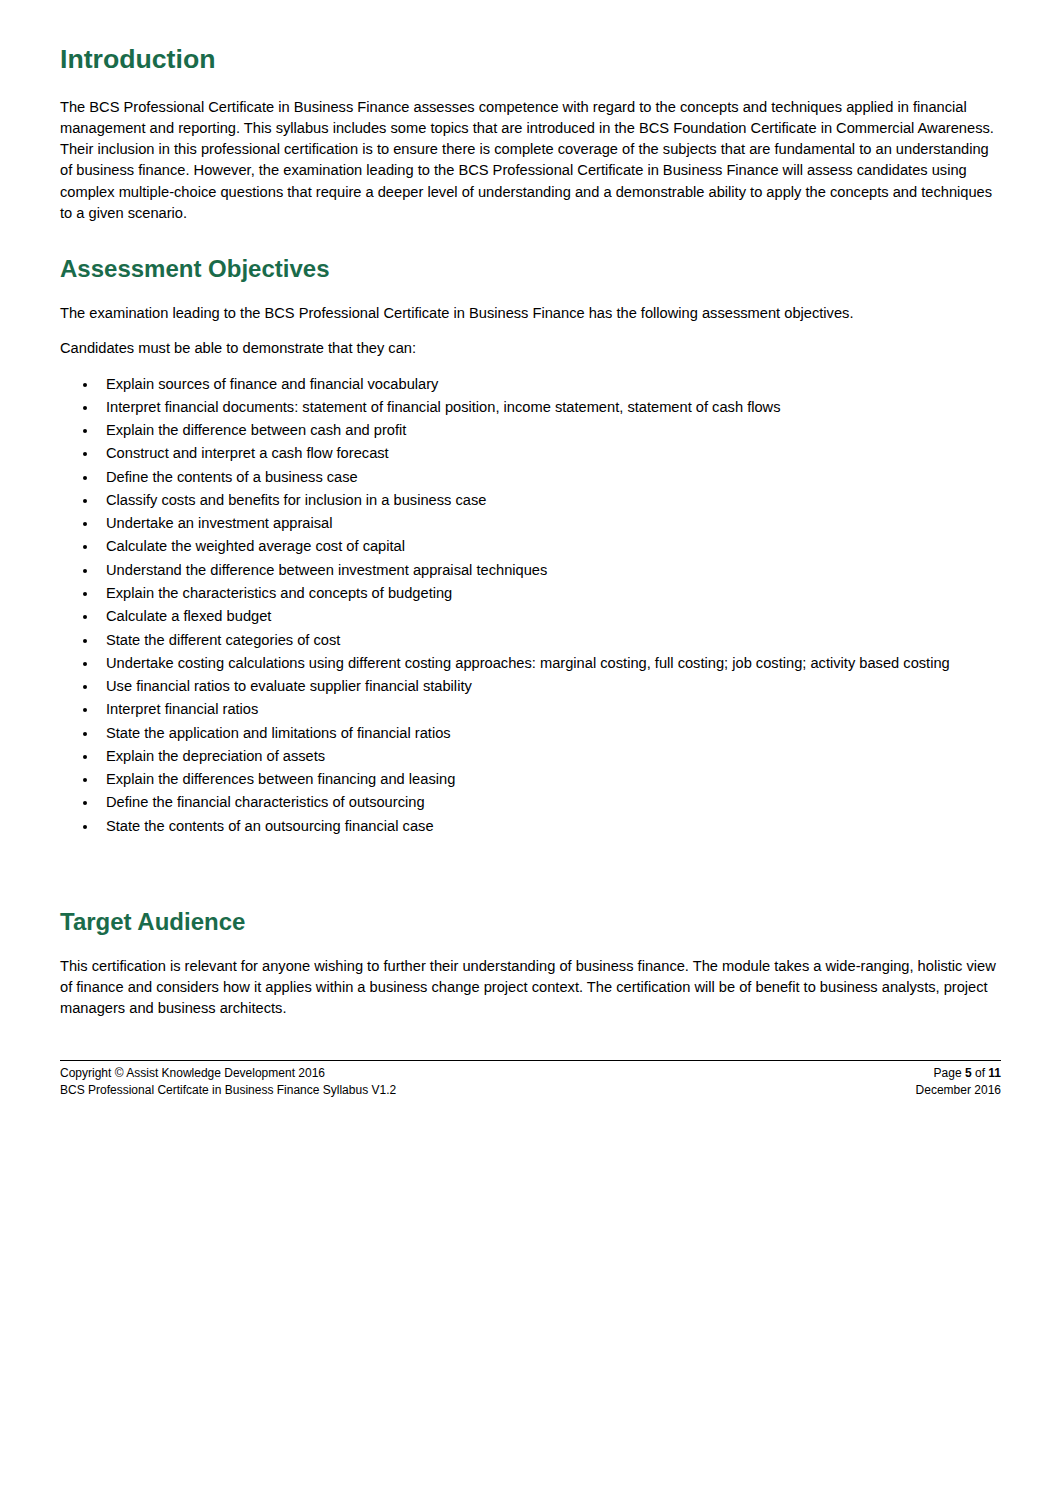Introduction
The BCS Professional Certificate in Business Finance assesses competence with regard to the concepts and techniques applied in financial management and reporting. This syllabus includes some topics that are introduced in the BCS Foundation Certificate in Commercial Awareness. Their inclusion in this professional certification is to ensure there is complete coverage of the subjects that are fundamental to an understanding of business finance. However, the examination leading to the BCS Professional Certificate in Business Finance will assess candidates using complex multiple-choice questions that require a deeper level of understanding and a demonstrable ability to apply the concepts and techniques to a given scenario.
Assessment Objectives
The examination leading to the BCS Professional Certificate in Business Finance has the following assessment objectives.
Candidates must be able to demonstrate that they can:
Explain sources of finance and financial vocabulary
Interpret financial documents: statement of financial position, income statement, statement of cash flows
Explain the difference between cash and profit
Construct and interpret a cash flow forecast
Define the contents of a business case
Classify costs and benefits for inclusion in a business case
Undertake an investment appraisal
Calculate the weighted average cost of capital
Understand the difference between investment appraisal techniques
Explain the characteristics and concepts of budgeting
Calculate a flexed budget
State the different categories of cost
Undertake costing calculations using different costing approaches: marginal costing, full costing; job costing; activity based costing
Use financial ratios to evaluate supplier financial stability
Interpret financial ratios
State the application and limitations of financial ratios
Explain the depreciation of assets
Explain the differences between financing and leasing
Define the financial characteristics of outsourcing
State the contents of an outsourcing financial case
Target Audience
This certification is relevant for anyone wishing to further their understanding of business finance. The module takes a wide-ranging, holistic view of finance and considers how it applies within a business change project context. The certification will be of benefit to business analysts, project managers and business architects.
Copyright © Assist Knowledge Development 2016
BCS Professional Certifcate in Business Finance Syllabus V1.2
Page 5 of 11
December 2016